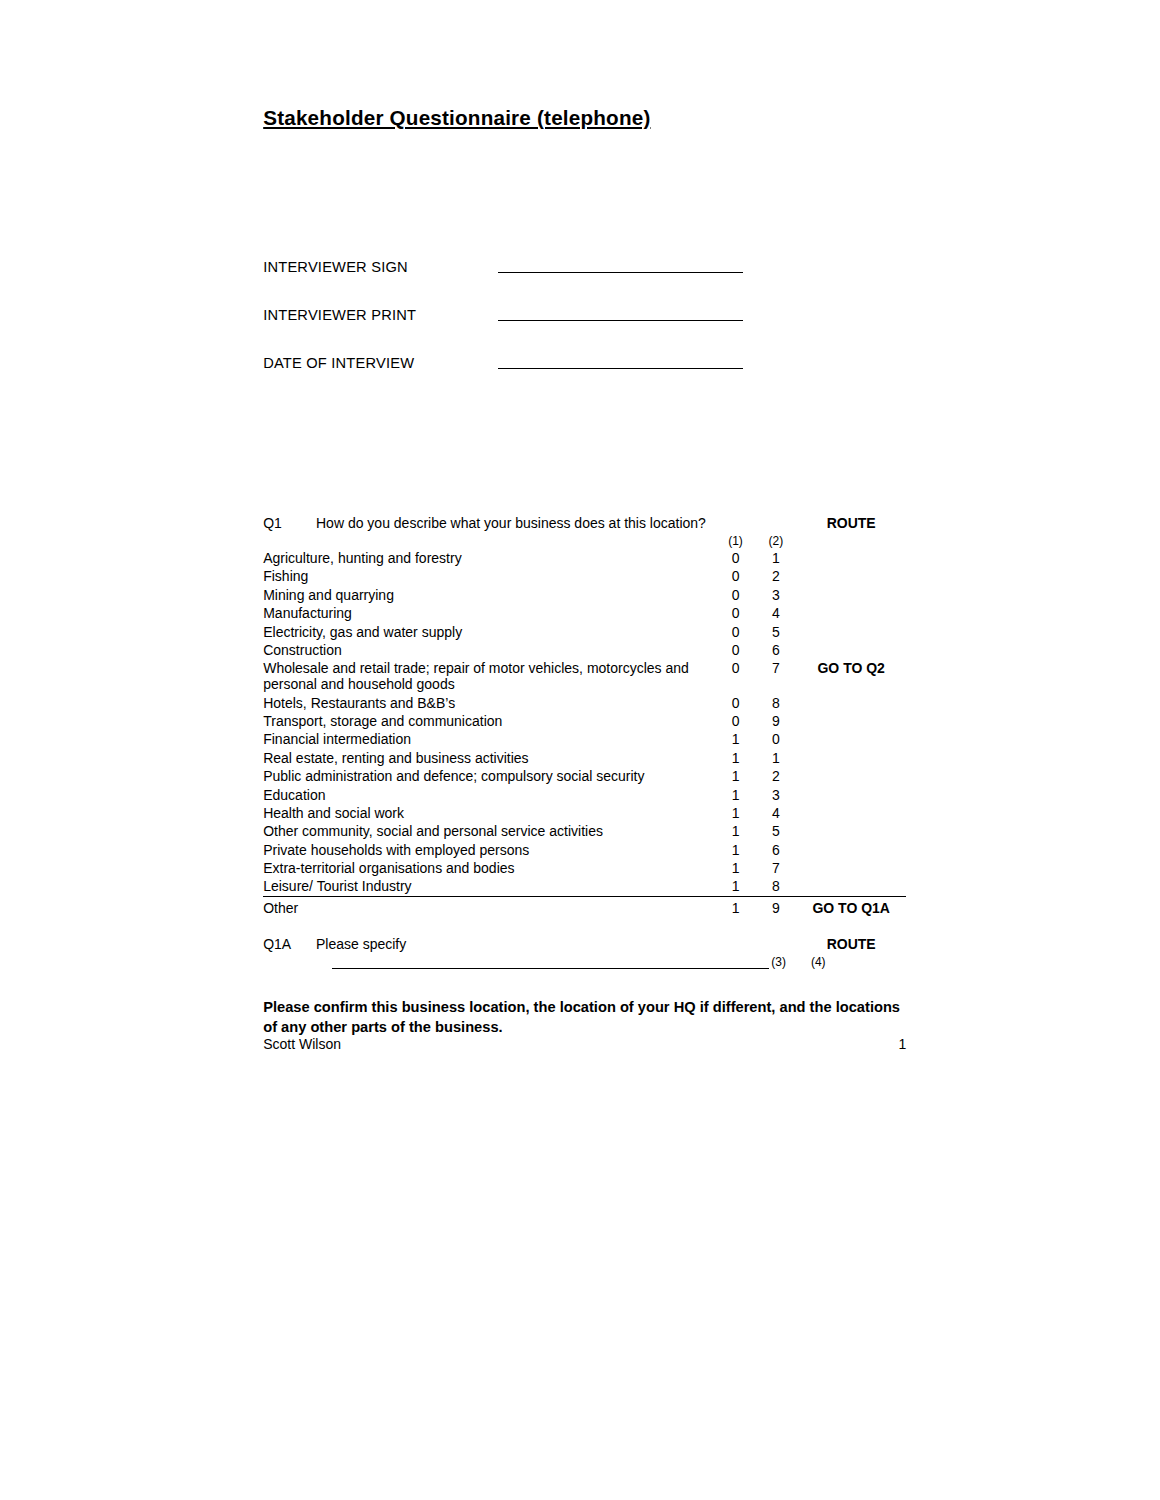Stakeholder Questionnaire (telephone)
INTERVIEWER SIGN
INTERVIEWER PRINT
DATE OF INTERVIEW
| Q1 | How do you describe what your business does at this location? | ROUTE |
| | (1) | (2) | |
| Agriculture, hunting and forestry | 0 | 1 | |
| Fishing | 0 | 2 | |
| Mining and quarrying | 0 | 3 | |
| Manufacturing | 0 | 4 | |
| Electricity, gas and water supply | 0 | 5 | |
| Construction | 0 | 6 | |
| Wholesale and retail trade; repair of motor vehicles, motorcycles and personal and household goods | 0 | 7 | GO TO Q2 |
| Hotels, Restaurants and B&B’s | 0 | 8 | |
| Transport, storage and communication | 0 | 9 | |
| Financial intermediation | 1 | 0 | |
| Real estate, renting and business activities | 1 | 1 | |
| Public administration and defence; compulsory social security | 1 | 2 | |
| Education | 1 | 3 | |
| Health and social work | 1 | 4 | |
| Other community, social and personal service activities | 1 | 5 | |
| Private households with employed persons | 1 | 6 | |
| Extra-territorial organisations and bodies | 1 | 7 | |
| Leisure/ Tourist Industry | 1 | 8 | |
| Other | 1 | 9 | GO TO Q1A |
| Q1A | Please specify | ROUTE |
| | (3) | (4) | |
Please confirm this business location, the location of your HQ if different, and the locations of any other parts of the business.
Scott Wilson
1